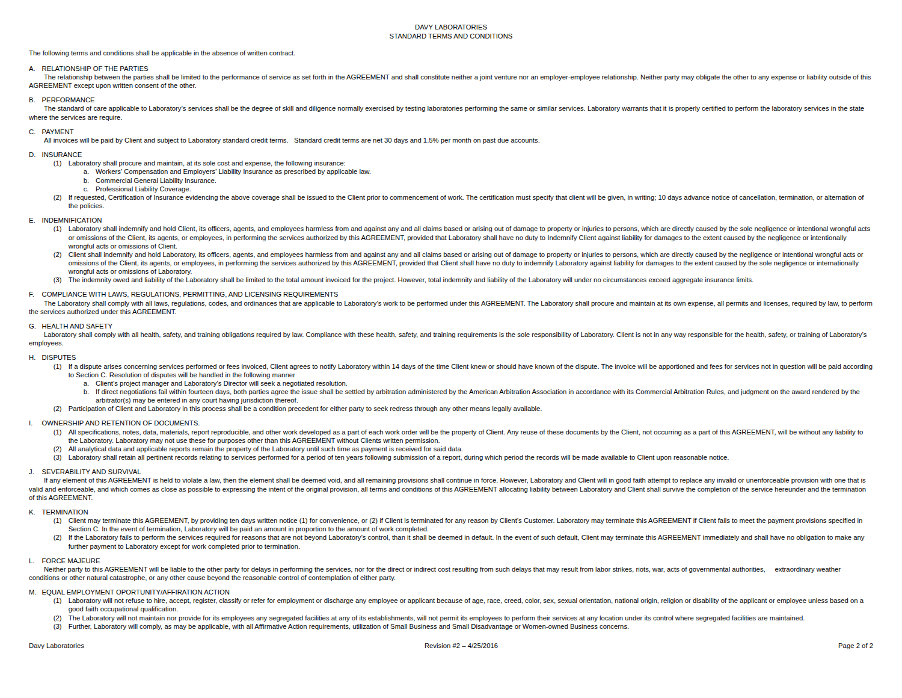DAVY LABORATORIES
STANDARD TERMS AND CONDITIONS
The following terms and conditions shall be applicable in the absence of written contract.
A. RELATIONSHIP OF THE PARTIES
The relationship between the parties shall be limited to the performance of service as set forth in the AGREEMENT and shall constitute neither a joint venture nor an employer-employee relationship. Neither party may obligate the other to any expense or liability outside of this AGREEMENT except upon written consent of the other.
B. PERFORMANCE
The standard of care applicable to Laboratory’s services shall be the degree of skill and diligence normally exercised by testing laboratories performing the same or similar services. Laboratory warrants that it is properly certified to perform the laboratory services in the state where the services are require.
C. PAYMENT
All invoices will be paid by Client and subject to Laboratory standard credit terms. Standard credit terms are net 30 days and 1.5% per month on past due accounts.
D. INSURANCE
(1) Laboratory shall procure and maintain, at its sole cost and expense, the following insurance:
a. Workers’ Compensation and Employers’ Liability Insurance as prescribed by applicable law.
b. Commercial General Liability Insurance.
c. Professional Liability Coverage.
(2) If requested, Certification of Insurance evidencing the above coverage shall be issued to the Client prior to commencement of work. The certification must specify that client will be given, in writing; 10 days advance notice of cancellation, termination, or alternation of the policies.
E. INDEMNIFICATION
(1) Laboratory shall indemnify and hold Client, its officers, agents, and employees harmless from and against any and all claims based or arising out of damage to property or injuries to persons, which are directly caused by the sole negligence or intentional wrongful acts or omissions of the Client, its agents, or employees, in performing the services authorized by this AGREEMENT, provided that Laboratory shall have no duty to Indemnify Client against liability for damages to the extent caused by the negligence or intentionally wrongful acts or omissions of Client.
(2) Client shall indemnify and hold Laboratory, its officers, agents, and employees harmless from and against any and all claims based or arising out of damage to property or injuries to persons, which are directly caused by the negligence or intentional wrongful acts or omissions of the Client, its agents, or employees, in performing the services authorized by this AGREEMENT, provided that Client shall have no duty to indemnify Laboratory against liability for damages to the extent caused by the sole negligence or internationally wrongful acts or omissions of Laboratory.
(3) The indemnity owed and liability of the Laboratory shall be limited to the total amount invoiced for the project. However, total indemnity and liability of the Laboratory will under no circumstances exceed aggregate insurance limits.
F. COMPLIANCE WITH LAWS, REGULATIONS, PERMITTING, AND LICENSING REQUIREMENTS
The Laboratory shall comply with all laws, regulations, codes, and ordinances that are applicable to Laboratory’s work to be performed under this AGREEMENT. The Laboratory shall procure and maintain at its own expense, all permits and licenses, required by law, to perform the services authorized under this AGREEMENT.
G. HEALTH AND SAFETY
Laboratory shall comply with all health, safety, and training obligations required by law. Compliance with these health, safety, and training requirements is the sole responsibility of Laboratory. Client is not in any way responsible for the health, safety, or training of Laboratory’s employees.
H. DISPUTES
(1) If a dispute arises concerning services performed or fees invoiced, Client agrees to notify Laboratory within 14 days of the time Client knew or should have known of the dispute. The invoice will be apportioned and fees for services not in question will be paid according to Section C. Resolution of disputes will be handled in the following manner
a. Client’s project manager and Laboratory’s Director will seek a negotiated resolution.
b. If direct negotiations fail within fourteen days, both parties agree the issue shall be settled by arbitration administered by the American Arbitration Association in accordance with its Commercial Arbitration Rules, and judgment on the award rendered by the arbitrator(s) may be entered in any court having jurisdiction thereof.
(2) Participation of Client and Laboratory in this process shall be a condition precedent for either party to seek redress through any other means legally available.
I. OWNERSHIP AND RETENTION OF DOCUMENTS.
(1) All specifications, notes, data, materials, report reproducible, and other work developed as a part of each work order will be the property of Client. Any reuse of these documents by the Client, not occurring as a part of this AGREEMENT, will be without any liability to the Laboratory. Laboratory may not use these for purposes other than this AGREEMENT without Clients written permission.
(2) All analytical data and applicable reports remain the property of the Laboratory until such time as payment is received for said data.
(3) Laboratory shall retain all pertinent records relating to services performed for a period of ten years following submission of a report, during which period the records will be made available to Client upon reasonable notice.
J. SEVERABILITY AND SURVIVAL
If any element of this AGREEMENT is held to violate a law, then the element shall be deemed void, and all remaining provisions shall continue in force. However, Laboratory and Client will in good faith attempt to replace any invalid or unenforceable provision with one that is valid and enforceable, and which comes as close as possible to expressing the intent of the original provision, all terms and conditions of this AGREEMENT allocating liability between Laboratory and Client shall survive the completion of the service hereunder and the termination of this AGREEMENT.
K. TERMINATION
(1) Client may terminate this AGREEMENT, by providing ten days written notice (1) for convenience, or (2) if Client is terminated for any reason by Client’s Customer. Laboratory may terminate this AGREEMENT if Client fails to meet the payment provisions specified in Section C. In the event of termination, Laboratory will be paid an amount in proportion to the amount of work completed.
(2) If the Laboratory fails to perform the services required for reasons that are not beyond Laboratory’s control, than it shall be deemed in default. In the event of such default, Client may terminate this AGREEMENT immediately and shall have no obligation to make any further payment to Laboratory except for work completed prior to termination.
L. FORCE MAJEURE
Neither party to this AGREEMENT will be liable to the other party for delays in performing the services, nor for the direct or indirect cost resulting from such delays that may result from labor strikes, riots, war, acts of governmental authorities, extraordinary weather conditions or other natural catastrophe, or any other cause beyond the reasonable control of contemplation of either party.
M. EQUAL EMPLOYMENT OPORTUNITY/AFFIRATION ACTION
(1) Laboratory will not refuse to hire, accept, register, classify or refer for employment or discharge any employee or applicant because of age, race, creed, color, sex, sexual orientation, national origin, religion or disability of the applicant or employee unless based on a good faith occupational qualification.
(2) The Laboratory will not maintain nor provide for its employees any segregated facilities at any of its establishments, will not permit its employees to perform their services at any location under its control where segregated facilities are maintained.
(3) Further, Laboratory will comply, as may be applicable, with all Affirmative Action requirements, utilization of Small Business and Small Disadvantage or Women-owned Business concerns.
Davy Laboratories
Revision #2 – 4/25/2016
Page 2 of 2